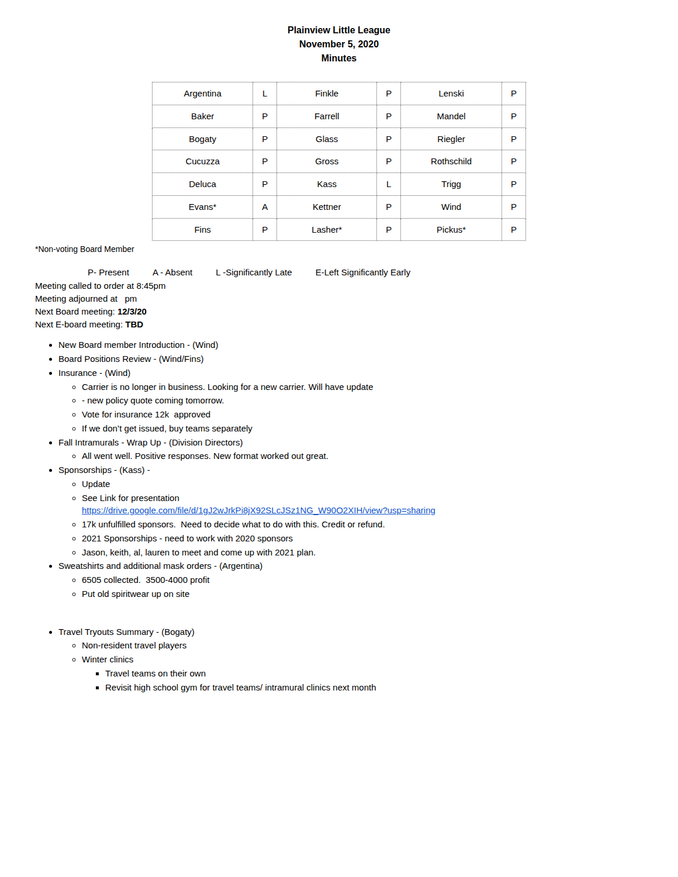Plainview Little League
November 5, 2020
Minutes
| Argentina | L | Finkle | P | Lenski | P |
| Baker | P | Farrell | P | Mandel | P |
| Bogaty | P | Glass | P | Riegler | P |
| Cucuzza | P | Gross | P | Rothschild | P |
| Deluca | P | Kass | L | Trigg | P |
| Evans* | A | Kettner | P | Wind | P |
| Fins | P | Lasher* | P | Pickus* | P |
*Non-voting Board Member
P- Present A - Absent L -Significantly Late E-Left Significantly Early
Meeting called to order at 8:45pm
Meeting adjourned at pm
Next Board meeting: 12/3/20
Next E-board meeting: TBD
New Board member Introduction - (Wind)
Board Positions Review - (Wind/Fins)
Insurance - (Wind)
Carrier is no longer in business. Looking for a new carrier. Will have update
- new policy quote coming tomorrow.
Vote for insurance 12k approved
If we don’t get issued, buy teams separately
Fall Intramurals - Wrap Up - (Division Directors)
All went well. Positive responses. New format worked out great.
Sponsorships - (Kass) -
Update
See Link for presentation
https://drive.google.com/file/d/1gJ2wJrkPi8jX92SLcJSz1NG_W90O2XIH/view?usp=sharing
17k unfulfilled sponsors. Need to decide what to do with this. Credit or refund.
2021 Sponsorships - need to work with 2020 sponsors
Jason, keith, al, lauren to meet and come up with 2021 plan.
Sweatshirts and additional mask orders - (Argentina)
6505 collected. 3500-4000 profit
Put old spiritwear up on site
Travel Tryouts Summary - (Bogaty)
Non-resident travel players
Winter clinics
Travel teams on their own
Revisit high school gym for travel teams/ intramural clinics next month